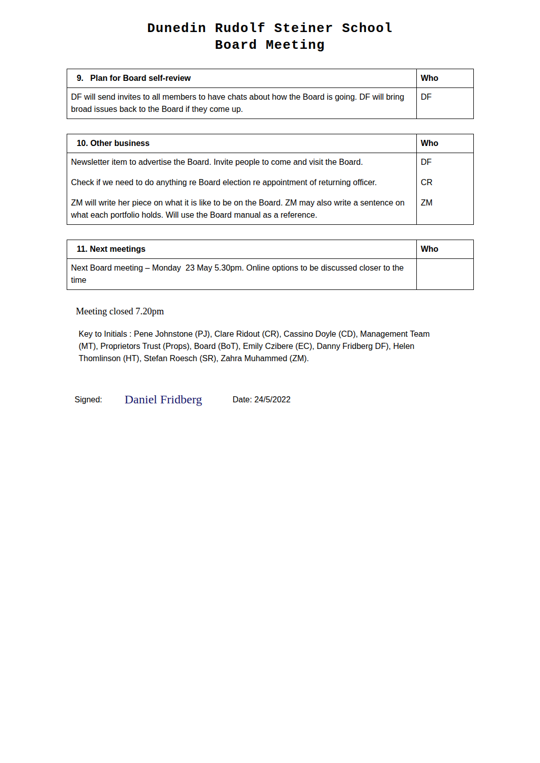Dunedin Rudolf Steiner School
Board Meeting
| 9. Plan for Board self-review | Who |
| --- | --- |
| DF will send invites to all members to have chats about how the Board is going. DF will bring broad issues back to the Board if they come up. | DF |
| 10. Other business | Who |
| --- | --- |
| Newsletter item to advertise the Board. Invite people to come and visit the Board. Check if we need to do anything re Board election re appointment of returning officer. ZM will write her piece on what it is like to be on the Board. ZM may also write a sentence on what each portfolio holds. Will use the Board manual as a reference. | DF CR ZM |
| 11. Next meetings | Who |
| --- | --- |
| Next Board meeting – Monday 23 May 5.30pm. Online options to be discussed closer to the time | |
Meeting closed 7.20pm
Key to Initials : Pene Johnstone (PJ), Clare Ridout (CR), Cassino Doyle (CD), Management Team (MT), Proprietors Trust (Props), Board (BoT), Emily Czibere (EC), Danny Fridberg DF), Helen Thomlinson (HT), Stefan Roesch (SR), Zahra Muhammed (ZM).
Signed: Daniel Fridberg Date: 24/5/2022